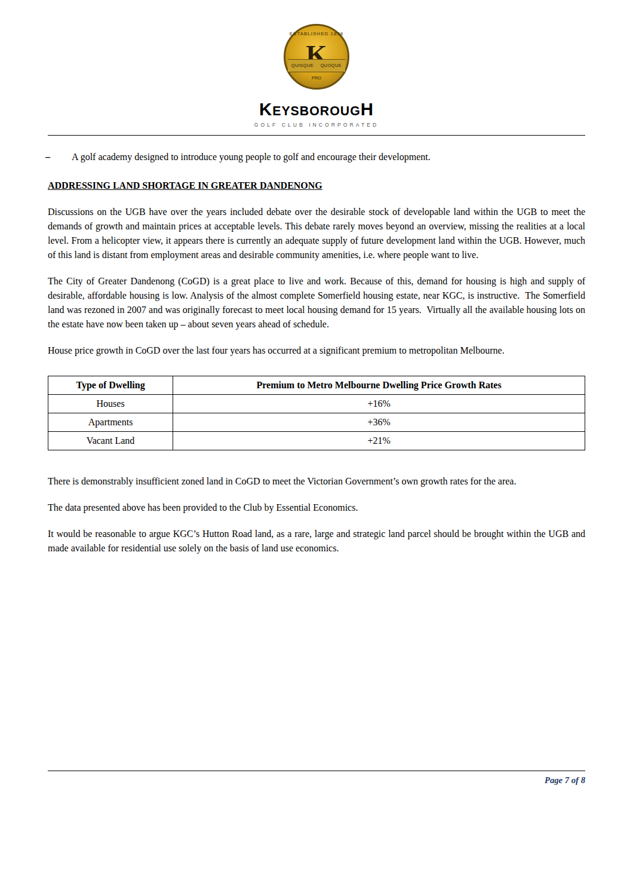ESTABLISHED 1898
K
QUISQUE QUOQUE
PRO
KEYSBOROUGH
GOLF CLUB INCORPORATED
–A golf academy designed to introduce young people to golf and encourage their development.
ADDRESSING LAND SHORTAGE IN GREATER DANDENONG
Discussions on the UGB have over the years included debate over the desirable stock of developable land within the UGB to meet the demands of growth and maintain prices at acceptable levels. This debate rarely moves beyond an overview, missing the realities at a local level. From a helicopter view, it appears there is currently an adequate supply of future development land within the UGB. However, much of this land is distant from employment areas and desirable community amenities, i.e. where people want to live.
The City of Greater Dandenong (CoGD) is a great place to live and work. Because of this, demand for housing is high and supply of desirable, affordable housing is low. Analysis of the almost complete Somerfield housing estate, near KGC, is instructive. The Somerfield land was rezoned in 2007 and was originally forecast to meet local housing demand for 15 years. Virtually all the available housing lots on the estate have now been taken up – about seven years ahead of schedule.
House price growth in CoGD over the last four years has occurred at a significant premium to metropolitan Melbourne.
| Type of Dwelling | Premium to Metro Melbourne Dwelling Price Growth Rates |
| --- | --- |
| Houses | +16% |
| Apartments | +36% |
| Vacant Land | +21% |
There is demonstrably insufficient zoned land in CoGD to meet the Victorian Government’s own growth rates for the area.
The data presented above has been provided to the Club by Essential Economics.
It would be reasonable to argue KGC’s Hutton Road land, as a rare, large and strategic land parcel should be brought within the UGB and made available for residential use solely on the basis of land use economics.
Page 7 of 8